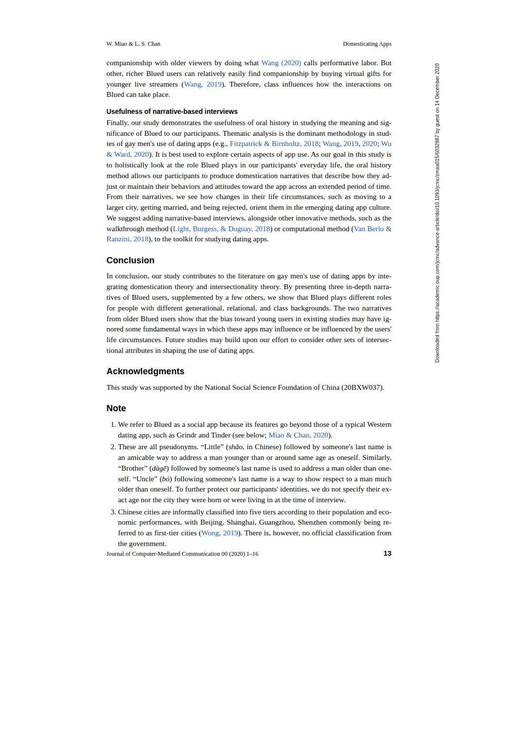Downloaded from https://academic.oup.com/jcmc/advance-article/doi/10.1093/jcmc/zmaa015/6032887 by guest on 14 December 2020
W. Miao & L. S. Chan
Domesticating Apps
companionship with older viewers by doing what Wang (2020) calls performative labor. But other, richer Blued users can relatively easily find companionship by buying virtual gifts for younger live streamers (Wang, 2019). Therefore, class influences how the interactions on Blued can take place.
Usefulness of narrative-based interviews
Finally, our study demonstrates the usefulness of oral history in studying the meaning and significance of Blued to our participants. Thematic analysis is the dominant methodology in studies of gay men's use of dating apps (e.g., Fitzpatrick & Birnholtz, 2018; Wang, 2019, 2020; Wu & Ward, 2020). It is best used to explore certain aspects of app use. As our goal in this study is to holistically look at the role Blued plays in our participants' everyday life, the oral history method allows our participants to produce domestication narratives that describe how they adjust or maintain their behaviors and attitudes toward the app across an extended period of time. From their narratives, we see how changes in their life circumstances, such as moving to a larger city, getting married, and being rejected, orient them in the emerging dating app culture. We suggest adding narrative-based interviews, alongside other innovative methods, such as the walkthrough method (Light, Burgess, & Duguay, 2018) or computational method (Van Berlo & Ranzini, 2018), to the toolkit for studying dating apps.
Conclusion
In conclusion, our study contributes to the literature on gay men's use of dating apps by integrating domestication theory and intersectionality theory. By presenting three in-depth narratives of Blued users, supplemented by a few others, we show that Blued plays different roles for people with different generational, relational, and class backgrounds. The two narratives from older Blued users show that the bias toward young users in existing studies may have ignored some fundamental ways in which these apps may influence or be influenced by the users' life circumstances. Future studies may build upon our effort to consider other sets of intersectional attributes in shaping the use of dating apps.
Acknowledgments
This study was supported by the National Social Science Foundation of China (20BXW037).
Note
We refer to Blued as a social app because its features go beyond those of a typical Western dating app, such as Grindr and Tinder (see below; Miao & Chan, 2020).
These are all pseudonyms. “Little” (shǎo, in Chinese) followed by someone's last name is an amicable way to address a man younger than or around same age as oneself. Similarly, “Brother” (dàgē) followed by someone's last name is used to address a man older than oneself. “Uncle” (bó) following someone's last name is a way to show respect to a man much older than oneself. To further protect our participants' identities, we do not specify their exact age nor the city they were born or were living in at the time of interview.
Chinese cities are informally classified into five tiers according to their population and economic performances, with Beijing, Shanghai, Guangzhou, Shenzhen commonly being referred to as first-tier cities (Wong, 2019). There is, however, no official classification from the government.
Journal of Computer-Mediated Communication 00 (2020) 1–16
13